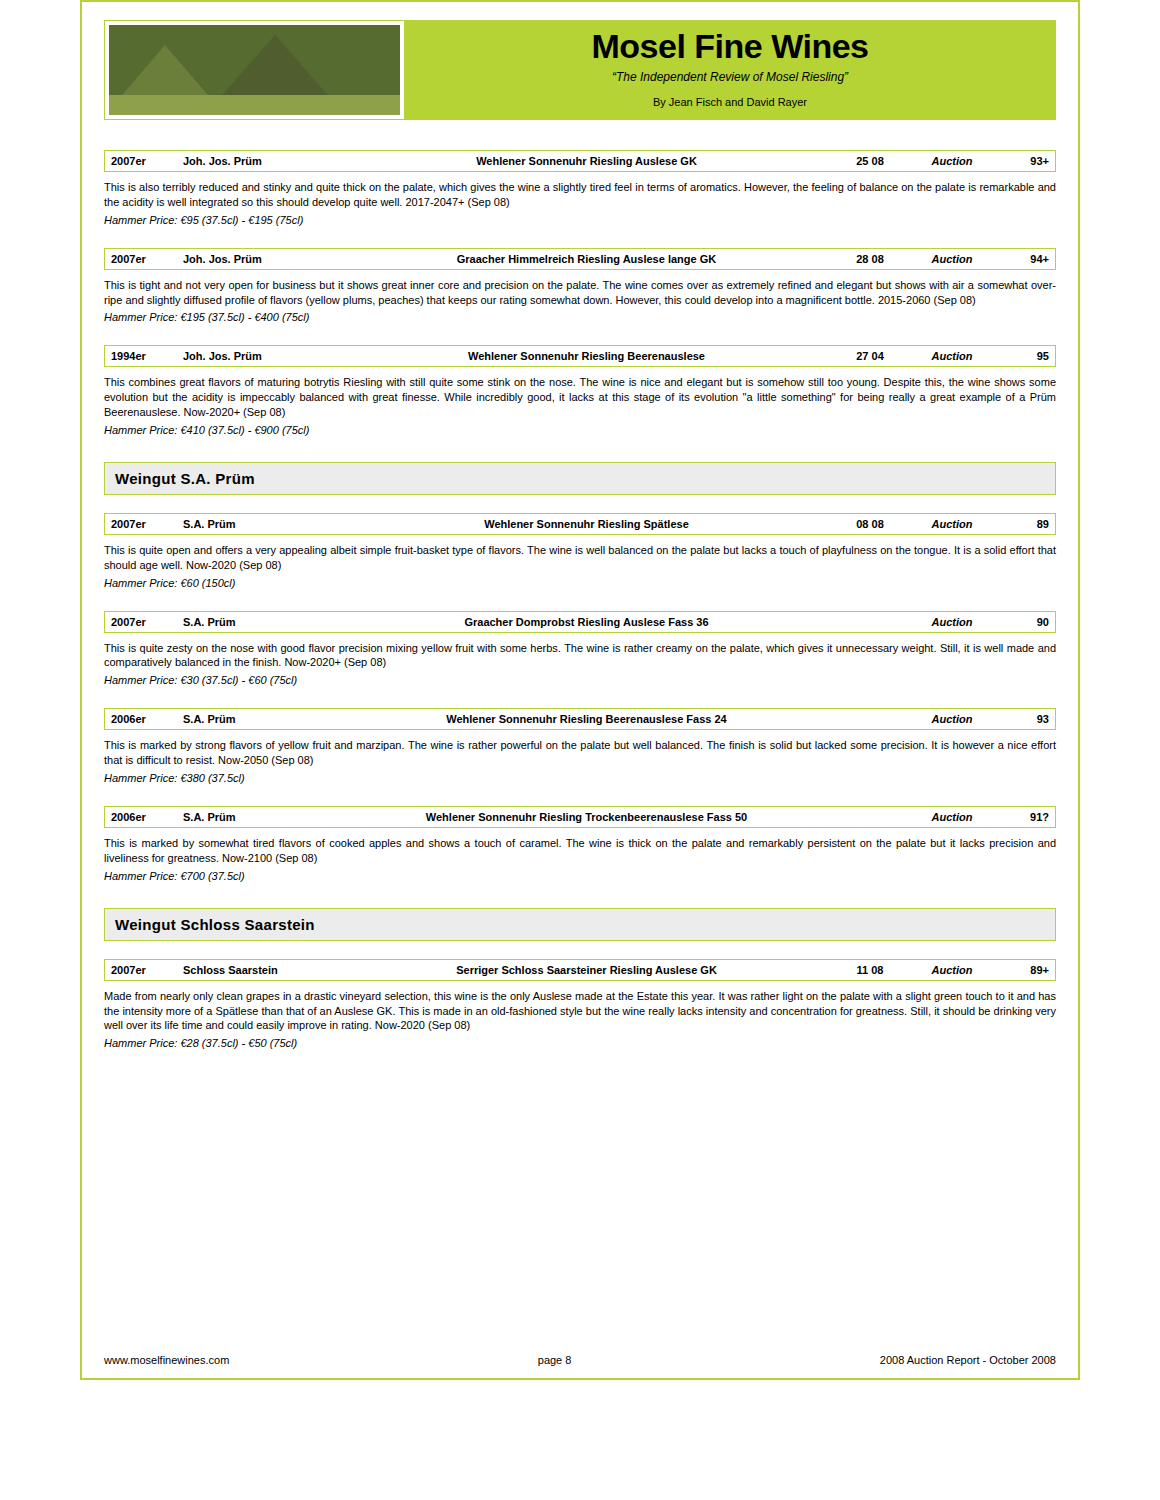Mosel Fine Wines
“The Independent Review of Mosel Riesling”
By Jean Fisch and David Rayer
| 2007er | Joh. Jos. Prüm | Wehlener Sonnenuhr Riesling Auslese GK | 25 08 | Auction | 93+ |
This is also terribly reduced and stinky and quite thick on the palate, which gives the wine a slightly tired feel in terms of aromatics. However, the feeling of balance on the palate is remarkable and the acidity is well integrated so this should develop quite well. 2017-2047+ (Sep 08)
Hammer Price: €95 (37.5cl) - €195 (75cl)
| 2007er | Joh. Jos. Prüm | Graacher Himmelreich Riesling Auslese lange GK | 28 08 | Auction | 94+ |
This is tight and not very open for business but it shows great inner core and precision on the palate. The wine comes over as extremely refined and elegant but shows with air a somewhat over-ripe and slightly diffused profile of flavors (yellow plums, peaches) that keeps our rating somewhat down. However, this could develop into a magnificent bottle. 2015-2060 (Sep 08)
Hammer Price: €195 (37.5cl) - €400 (75cl)
| 1994er | Joh. Jos. Prüm | Wehlener Sonnenuhr Riesling Beerenauslese | 27 04 | Auction | 95 |
This combines great flavors of maturing botrytis Riesling with still quite some stink on the nose. The wine is nice and elegant but is somehow still too young. Despite this, the wine shows some evolution but the acidity is impeccably balanced with great finesse. While incredibly good, it lacks at this stage of its evolution "a little something" for being really a great example of a Prüm Beerenauslese. Now-2020+ (Sep 08)
Hammer Price: €410 (37.5cl) - €900 (75cl)
Weingut S.A. Prüm
| 2007er | S.A. Prüm | Wehlener Sonnenuhr Riesling Spätlese | 08 08 | Auction | 89 |
This is quite open and offers a very appealing albeit simple fruit-basket type of flavors. The wine is well balanced on the palate but lacks a touch of playfulness on the tongue. It is a solid effort that should age well. Now-2020 (Sep 08)
Hammer Price: €60 (150cl)
| 2007er | S.A. Prüm | Graacher Domprobst Riesling Auslese Fass 36 | | Auction | 90 |
This is quite zesty on the nose with good flavor precision mixing yellow fruit with some herbs. The wine is rather creamy on the palate, which gives it unnecessary weight. Still, it is well made and comparatively balanced in the finish. Now-2020+ (Sep 08)
Hammer Price: €30 (37.5cl) - €60 (75cl)
| 2006er | S.A. Prüm | Wehlener Sonnenuhr Riesling Beerenauslese Fass 24 | | Auction | 93 |
This is marked by strong flavors of yellow fruit and marzipan. The wine is rather powerful on the palate but well balanced. The finish is solid but lacked some precision. It is however a nice effort that is difficult to resist. Now-2050 (Sep 08)
Hammer Price: €380 (37.5cl)
| 2006er | S.A. Prüm | Wehlener Sonnenuhr Riesling Trockenbeerenauslese Fass 50 | | Auction | 91? |
This is marked by somewhat tired flavors of cooked apples and shows a touch of caramel. The wine is thick on the palate and remarkably persistent on the palate but it lacks precision and liveliness for greatness. Now-2100 (Sep 08)
Hammer Price: €700 (37.5cl)
Weingut Schloss Saarstein
| 2007er | Schloss Saarstein | Serriger Schloss Saarsteiner Riesling Auslese GK | 11 08 | Auction | 89+ |
Made from nearly only clean grapes in a drastic vineyard selection, this wine is the only Auslese made at the Estate this year. It was rather light on the palate with a slight green touch to it and has the intensity more of a Spätlese than that of an Auslese GK. This is made in an old-fashioned style but the wine really lacks intensity and concentration for greatness. Still, it should be drinking very well over its life time and could easily improve in rating. Now-2020 (Sep 08)
Hammer Price: €28 (37.5cl) - €50 (75cl)
www.moselfinewines.com page 8 2008 Auction Report - October 2008